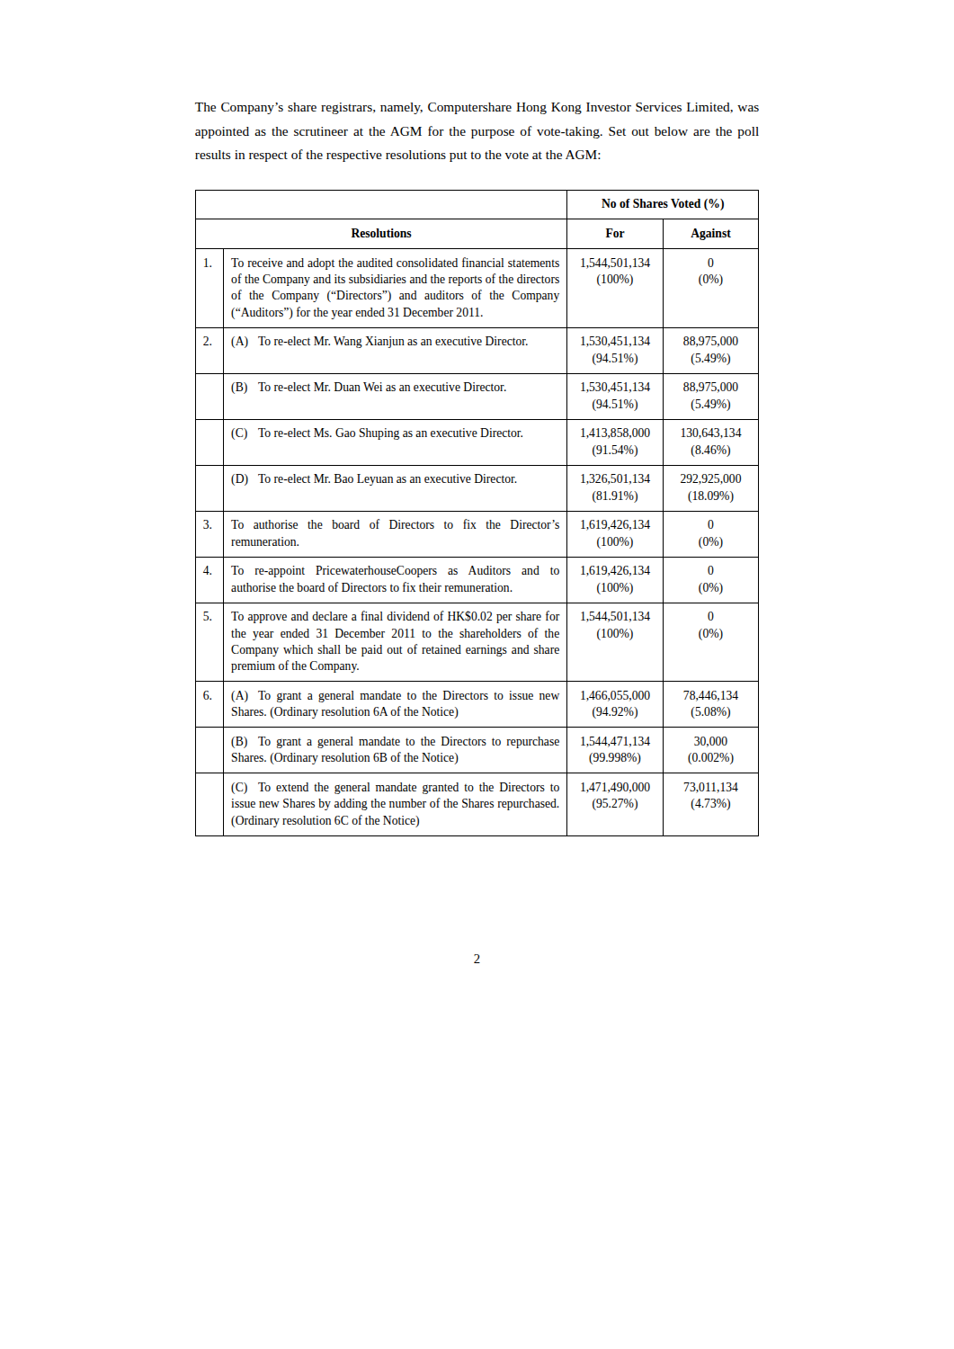The Company’s share registrars, namely, Computershare Hong Kong Investor Services Limited, was appointed as the scrutineer at the AGM for the purpose of vote-taking. Set out below are the poll results in respect of the respective resolutions put to the vote at the AGM:
| | No of Shares Voted (%) |
| Resolutions | For | Against |
| 1. | To receive and adopt the audited consolidated financial statements of the Company and its subsidiaries and the reports of the directors of the Company (“Directors”) and auditors of the Company (“Auditors”) for the year ended 31 December 2011. | 1,544,501,134 (100%) | 0 (0%) |
| 2. | (A) To re-elect Mr. Wang Xianjun as an executive Director. | 1,530,451,134 (94.51%) | 88,975,000 (5.49%) |
| | (B) To re-elect Mr. Duan Wei as an executive Director. | 1,530,451,134 (94.51%) | 88,975,000 (5.49%) |
| | (C) To re-elect Ms. Gao Shuping as an executive Director. | 1,413,858,000 (91.54%) | 130,643,134 (8.46%) |
| | (D) To re-elect Mr. Bao Leyuan as an executive Director. | 1,326,501,134 (81.91%) | 292,925,000 (18.09%) |
| 3. | To authorise the board of Directors to fix the Director’s remuneration. | 1,619,426,134 (100%) | 0 (0%) |
| 4. | To re-appoint PricewaterhouseCoopers as Auditors and to authorise the board of Directors to fix their remuneration. | 1,619,426,134 (100%) | 0 (0%) |
| 5. | To approve and declare a final dividend of HK$0.02 per share for the year ended 31 December 2011 to the shareholders of the Company which shall be paid out of retained earnings and share premium of the Company. | 1,544,501,134 (100%) | 0 (0%) |
| 6. | (A) To grant a general mandate to the Directors to issue new Shares. (Ordinary resolution 6A of the Notice) | 1,466,055,000 (94.92%) | 78,446,134 (5.08%) |
| | (B) To grant a general mandate to the Directors to repurchase Shares. (Ordinary resolution 6B of the Notice) | 1,544,471,134 (99.998%) | 30,000 (0.002%) |
| | (C) To extend the general mandate granted to the Directors to issue new Shares by adding the number of the Shares repurchased. (Ordinary resolution 6C of the Notice) | 1,471,490,000 (95.27%) | 73,011,134 (4.73%) |
2